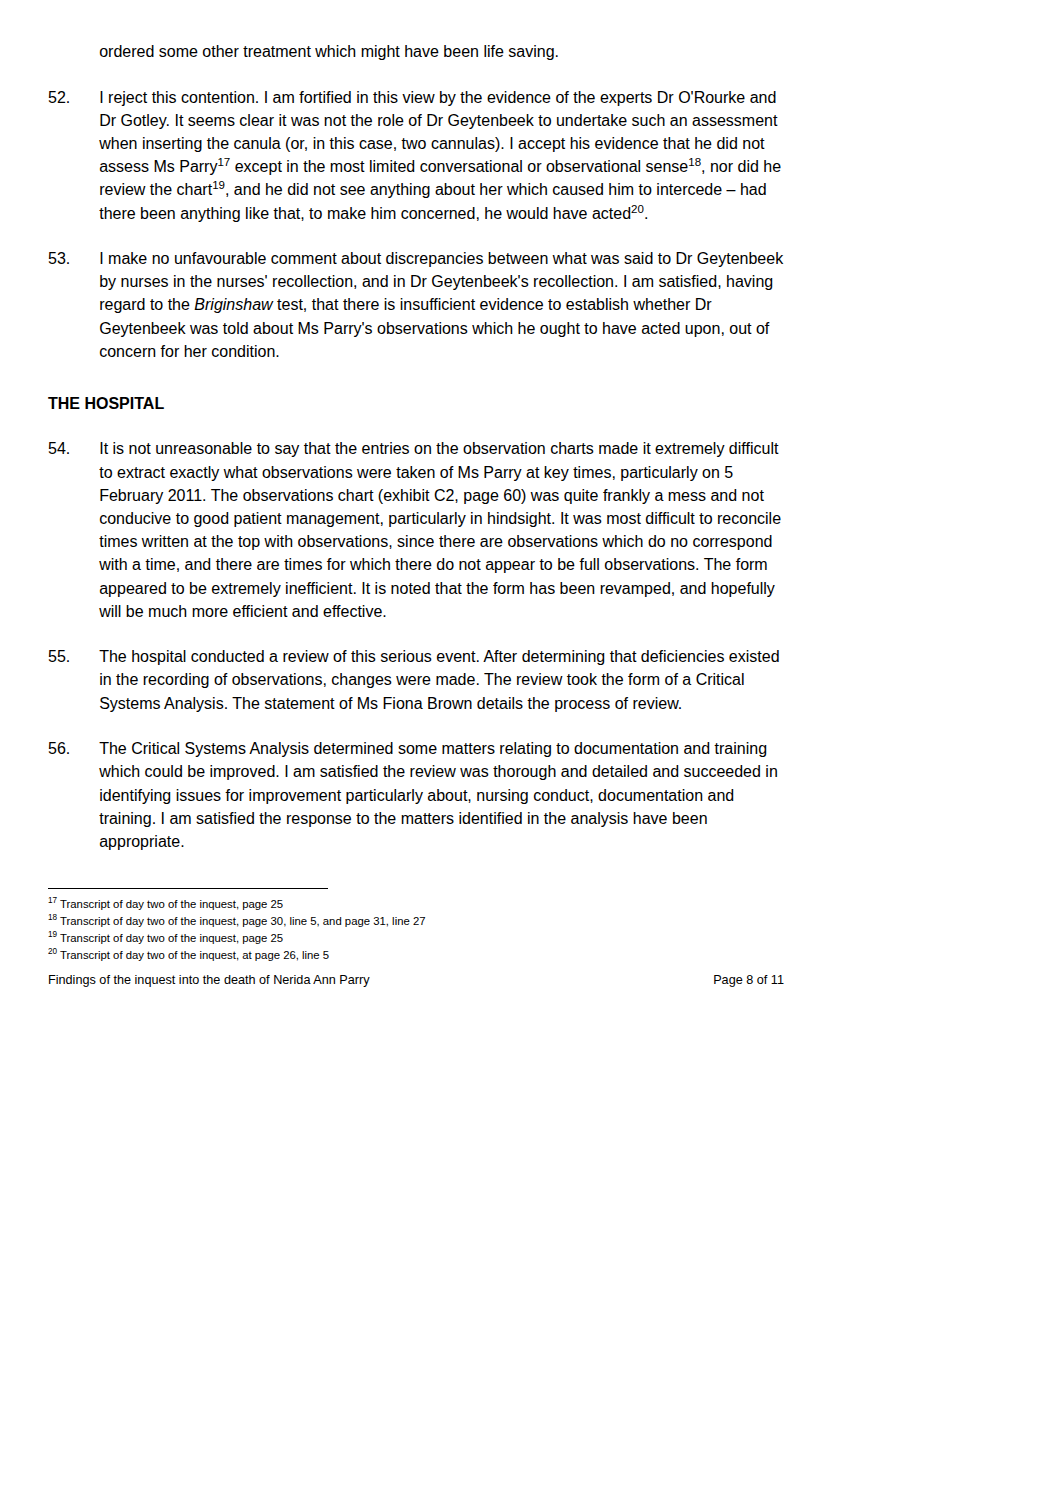ordered some other treatment which might have been life saving.
52. I reject this contention. I am fortified in this view by the evidence of the experts Dr O'Rourke and Dr Gotley. It seems clear it was not the role of Dr Geytenbeek to undertake such an assessment when inserting the canula (or, in this case, two cannulas). I accept his evidence that he did not assess Ms Parry17 except in the most limited conversational or observational sense18, nor did he review the chart19, and he did not see anything about her which caused him to intercede – had there been anything like that, to make him concerned, he would have acted20.
53. I make no unfavourable comment about discrepancies between what was said to Dr Geytenbeek by nurses in the nurses' recollection, and in Dr Geytenbeek's recollection. I am satisfied, having regard to the Briginshaw test, that there is insufficient evidence to establish whether Dr Geytenbeek was told about Ms Parry's observations which he ought to have acted upon, out of concern for her condition.
The Hospital
54. It is not unreasonable to say that the entries on the observation charts made it extremely difficult to extract exactly what observations were taken of Ms Parry at key times, particularly on 5 February 2011. The observations chart (exhibit C2, page 60) was quite frankly a mess and not conducive to good patient management, particularly in hindsight. It was most difficult to reconcile times written at the top with observations, since there are observations which do no correspond with a time, and there are times for which there do not appear to be full observations. The form appeared to be extremely inefficient. It is noted that the form has been revamped, and hopefully will be much more efficient and effective.
55. The hospital conducted a review of this serious event. After determining that deficiencies existed in the recording of observations, changes were made. The review took the form of a Critical Systems Analysis. The statement of Ms Fiona Brown details the process of review.
56. The Critical Systems Analysis determined some matters relating to documentation and training which could be improved. I am satisfied the review was thorough and detailed and succeeded in identifying issues for improvement particularly about, nursing conduct, documentation and training. I am satisfied the response to the matters identified in the analysis have been appropriate.
17 Transcript of day two of the inquest, page 25
18 Transcript of day two of the inquest, page 30, line 5, and page 31, line 27
19 Transcript of day two of the inquest, page 25
20 Transcript of day two of the inquest, at page 26, line 5
Findings of the inquest into the death of Nerida Ann Parry
Page 8 of 11